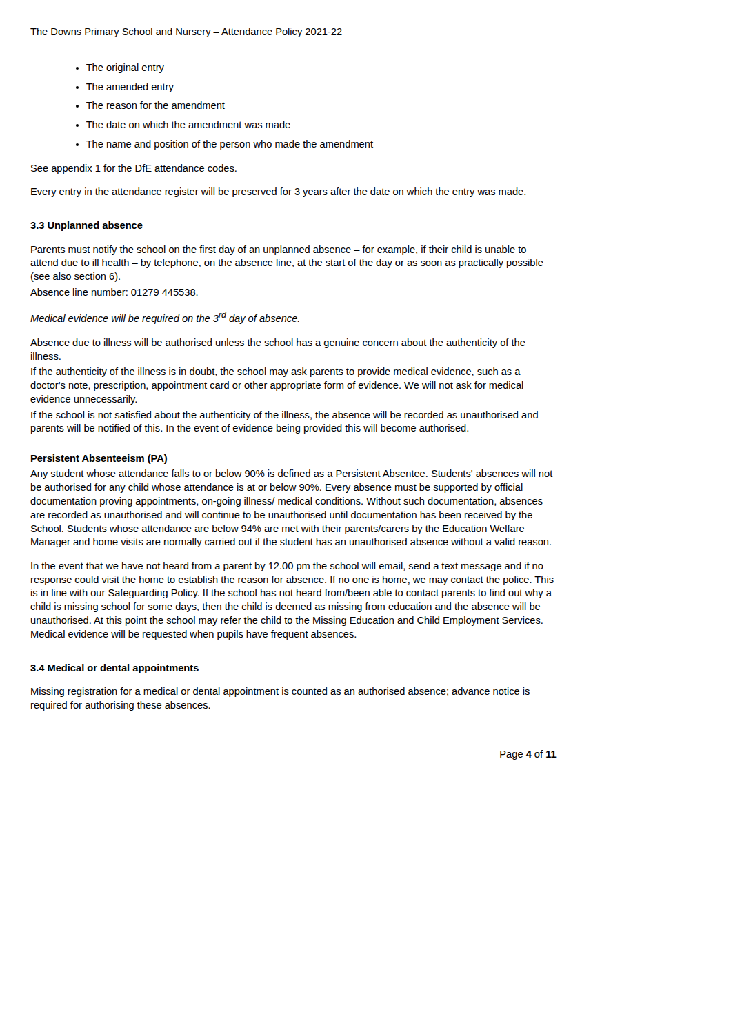The Downs Primary School and Nursery – Attendance Policy 2021-22
The original entry
The amended entry
The reason for the amendment
The date on which the amendment was made
The name and position of the person who made the amendment
See appendix 1 for the DfE attendance codes.
Every entry in the attendance register will be preserved for 3 years after the date on which the entry was made.
3.3 Unplanned absence
Parents must notify the school on the first day of an unplanned absence – for example, if their child is unable to attend due to ill health – by telephone, on the absence line, at the start of the day or as soon as practically possible (see also section 6).
Absence line number: 01279 445538.
Medical evidence will be required on the 3rd day of absence.
Absence due to illness will be authorised unless the school has a genuine concern about the authenticity of the illness.
If the authenticity of the illness is in doubt, the school may ask parents to provide medical evidence, such as a doctor's note, prescription, appointment card or other appropriate form of evidence. We will not ask for medical evidence unnecessarily.
If the school is not satisfied about the authenticity of the illness, the absence will be recorded as unauthorised and parents will be notified of this. In the event of evidence being provided this will become authorised.
Persistent Absenteeism (PA)
Any student whose attendance falls to or below 90% is defined as a Persistent Absentee. Students' absences will not be authorised for any child whose attendance is at or below 90%. Every absence must be supported by official documentation proving appointments, on-going illness/ medical conditions. Without such documentation, absences are recorded as unauthorised and will continue to be unauthorised until documentation has been received by the School. Students whose attendance are below 94% are met with their parents/carers by the Education Welfare Manager and home visits are normally carried out if the student has an unauthorised absence without a valid reason.
In the event that we have not heard from a parent by 12.00 pm the school will email, send a text message and if no response could visit the home to establish the reason for absence. If no one is home, we may contact the police. This is in line with our Safeguarding Policy. If the school has not heard from/been able to contact parents to find out why a child is missing school for some days, then the child is deemed as missing from education and the absence will be unauthorised. At this point the school may refer the child to the Missing Education and Child Employment Services. Medical evidence will be requested when pupils have frequent absences.
3.4 Medical or dental appointments
Missing registration for a medical or dental appointment is counted as an authorised absence; advance notice is required for authorising these absences.
Page 4 of 11